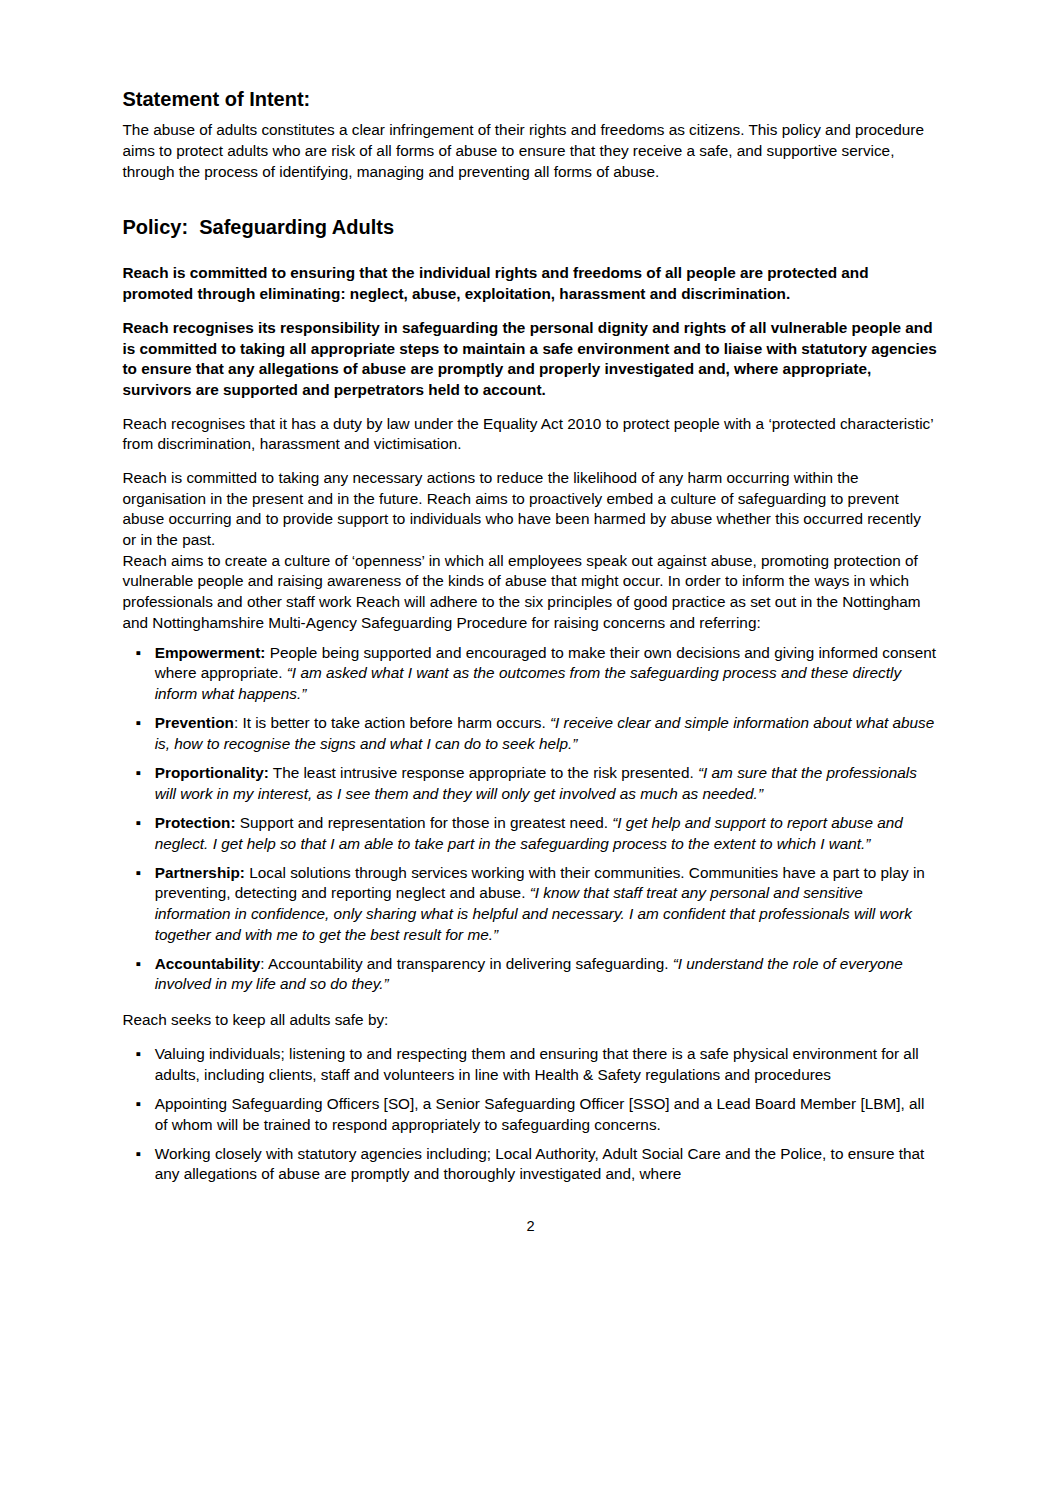Statement of Intent:
The abuse of adults constitutes a clear infringement of their rights and freedoms as citizens. This policy and procedure aims to protect adults who are risk of all forms of abuse to ensure that they receive a safe, and supportive service, through the process of identifying, managing and preventing all forms of abuse.
Policy: Safeguarding Adults
Reach is committed to ensuring that the individual rights and freedoms of all people are protected and promoted through eliminating: neglect, abuse, exploitation, harassment and discrimination.
Reach recognises its responsibility in safeguarding the personal dignity and rights of all vulnerable people and is committed to taking all appropriate steps to maintain a safe environment and to liaise with statutory agencies to ensure that any allegations of abuse are promptly and properly investigated and, where appropriate, survivors are supported and perpetrators held to account.
Reach recognises that it has a duty by law under the Equality Act 2010 to protect people with a ‘protected characteristic’ from discrimination, harassment and victimisation.
Reach is committed to taking any necessary actions to reduce the likelihood of any harm occurring within the organisation in the present and in the future. Reach aims to proactively embed a culture of safeguarding to prevent abuse occurring and to provide support to individuals who have been harmed by abuse whether this occurred recently or in the past.
Reach aims to create a culture of ‘openness’ in which all employees speak out against abuse, promoting protection of vulnerable people and raising awareness of the kinds of abuse that might occur. In order to inform the ways in which professionals and other staff work Reach will adhere to the six principles of good practice as set out in the Nottingham and Nottinghamshire Multi-Agency Safeguarding Procedure for raising concerns and referring:
Empowerment: People being supported and encouraged to make their own decisions and giving informed consent where appropriate. “I am asked what I want as the outcomes from the safeguarding process and these directly inform what happens.”
Prevention: It is better to take action before harm occurs. “I receive clear and simple information about what abuse is, how to recognise the signs and what I can do to seek help.”
Proportionality: The least intrusive response appropriate to the risk presented. “I am sure that the professionals will work in my interest, as I see them and they will only get involved as much as needed.”
Protection: Support and representation for those in greatest need. “I get help and support to report abuse and neglect. I get help so that I am able to take part in the safeguarding process to the extent to which I want.”
Partnership: Local solutions through services working with their communities. Communities have a part to play in preventing, detecting and reporting neglect and abuse. “I know that staff treat any personal and sensitive information in confidence, only sharing what is helpful and necessary. I am confident that professionals will work together and with me to get the best result for me.”
Accountability: Accountability and transparency in delivering safeguarding. “I understand the role of everyone involved in my life and so do they.”
Reach seeks to keep all adults safe by:
Valuing individuals; listening to and respecting them and ensuring that there is a safe physical environment for all adults, including clients, staff and volunteers in line with Health & Safety regulations and procedures
Appointing Safeguarding Officers [SO], a Senior Safeguarding Officer [SSO] and a Lead Board Member [LBM], all of whom will be trained to respond appropriately to safeguarding concerns.
Working closely with statutory agencies including; Local Authority, Adult Social Care and the Police, to ensure that any allegations of abuse are promptly and thoroughly investigated and, where
2